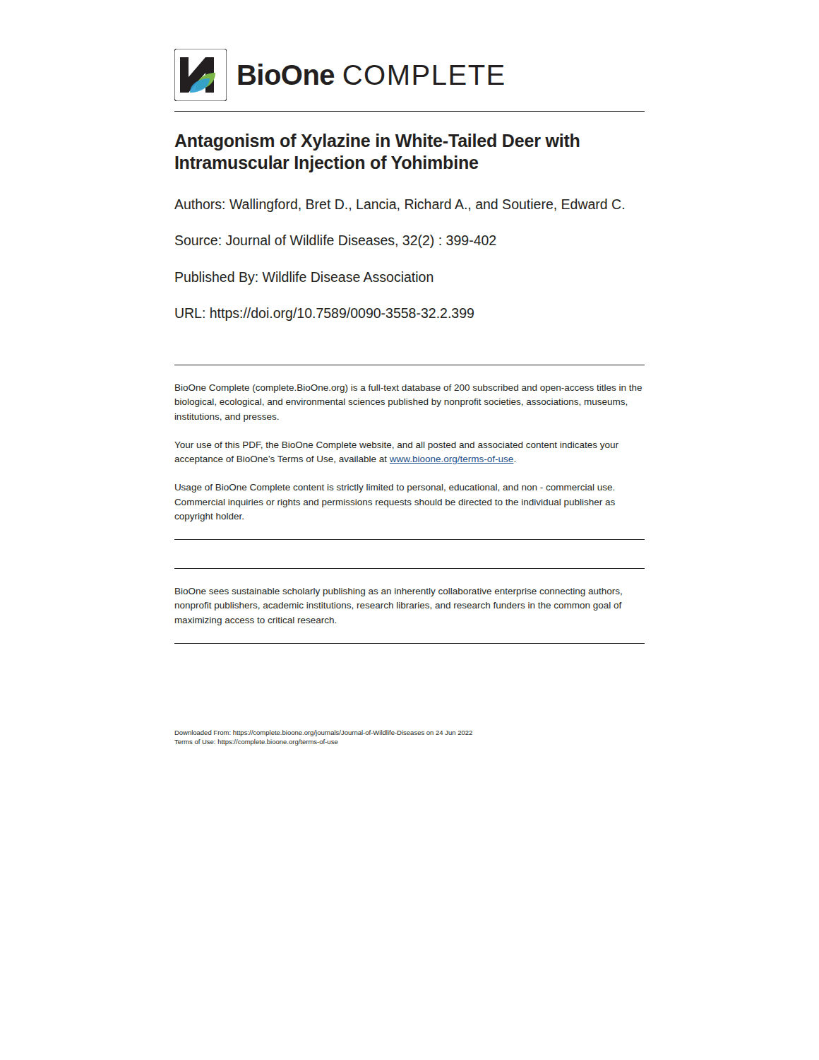Bio One COMPLETE
Antagonism of Xylazine in White-Tailed Deer with Intramuscular Injection of Yohimbine
Authors: Wallingford, Bret D., Lancia, Richard A., and Soutiere, Edward C.
Source: Journal of Wildlife Diseases, 32(2) : 399-402
Published By: Wildlife Disease Association
URL: https://doi.org/10.7589/0090-3558-32.2.399
BioOne Complete (complete.BioOne.org) is a full-text database of 200 subscribed and open-access titles in the biological, ecological, and environmental sciences published by nonprofit societies, associations, museums, institutions, and presses.
Your use of this PDF, the BioOne Complete website, and all posted and associated content indicates your acceptance of BioOne’s Terms of Use, available at www.bioone.org/terms-of-use.
Usage of BioOne Complete content is strictly limited to personal, educational, and non - commercial use. Commercial inquiries or rights and permissions requests should be directed to the individual publisher as copyright holder.
BioOne sees sustainable scholarly publishing as an inherently collaborative enterprise connecting authors, nonprofit publishers, academic institutions, research libraries, and research funders in the common goal of maximizing access to critical research.
Downloaded From: https://complete.bioone.org/journals/Journal-of-Wildlife-Diseases on 24 Jun 2022
Terms of Use: https://complete.bioone.org/terms-of-use